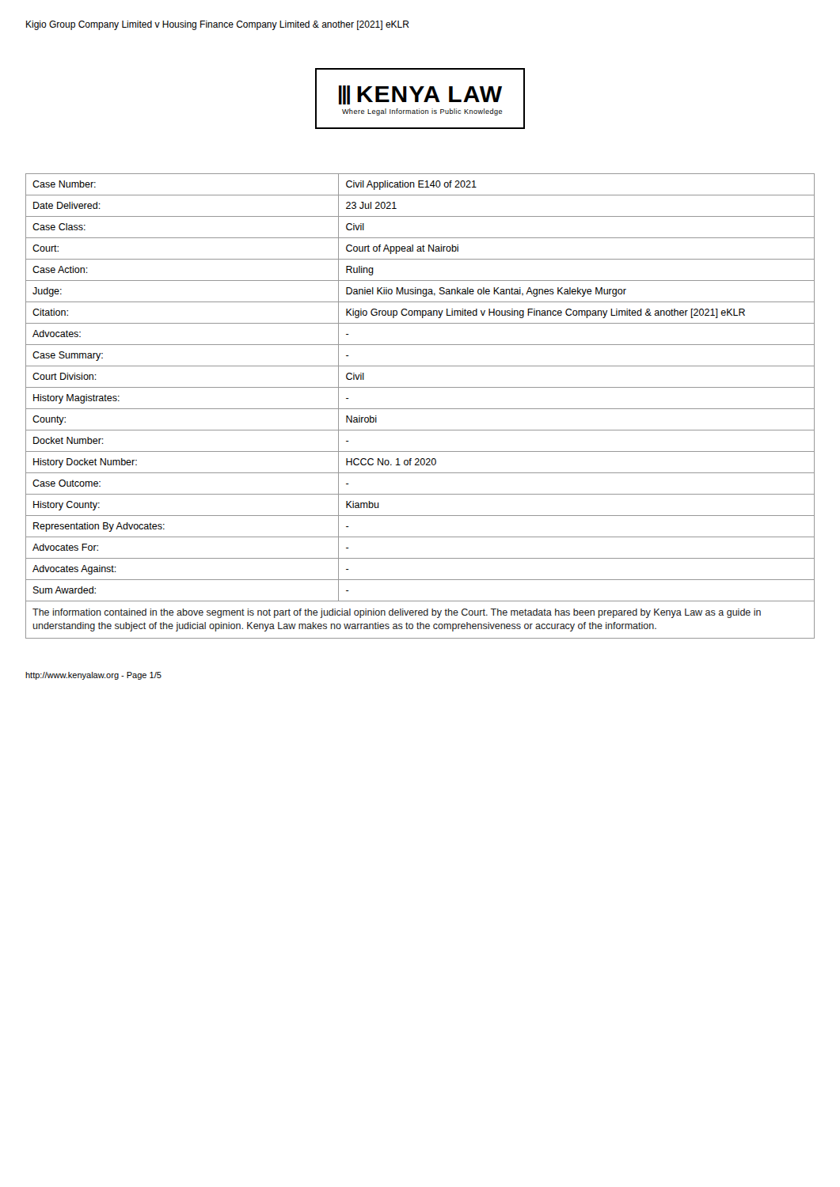Kigio Group Company Limited v Housing Finance Company Limited & another [2021] eKLR
|||KENYA LAW
Where Legal Information is Public Knowledge
| Case Number: | Civil Application E140 of 2021 |
| Date Delivered: | 23 Jul 2021 |
| Case Class: | Civil |
| Court: | Court of Appeal at Nairobi |
| Case Action: | Ruling |
| Judge: | Daniel Kiio Musinga, Sankale ole Kantai, Agnes Kalekye Murgor |
| Citation: | Kigio Group Company Limited v Housing Finance Company Limited & another [2021] eKLR |
| Advocates: | - |
| Case Summary: | - |
| Court Division: | Civil |
| History Magistrates: | - |
| County: | Nairobi |
| Docket Number: | - |
| History Docket Number: | HCCC No. 1 of 2020 |
| Case Outcome: | - |
| History County: | Kiambu |
| Representation By Advocates: | - |
| Advocates For: | - |
| Advocates Against: | - |
| Sum Awarded: | - |
| The information contained in the above segment is not part of the judicial opinion delivered by the Court. The metadata has been prepared by Kenya Law as a guide in understanding the subject of the judicial opinion. Kenya Law makes no warranties as to the comprehensiveness or accuracy of the information. |
http://www.kenyalaw.org - Page 1/5